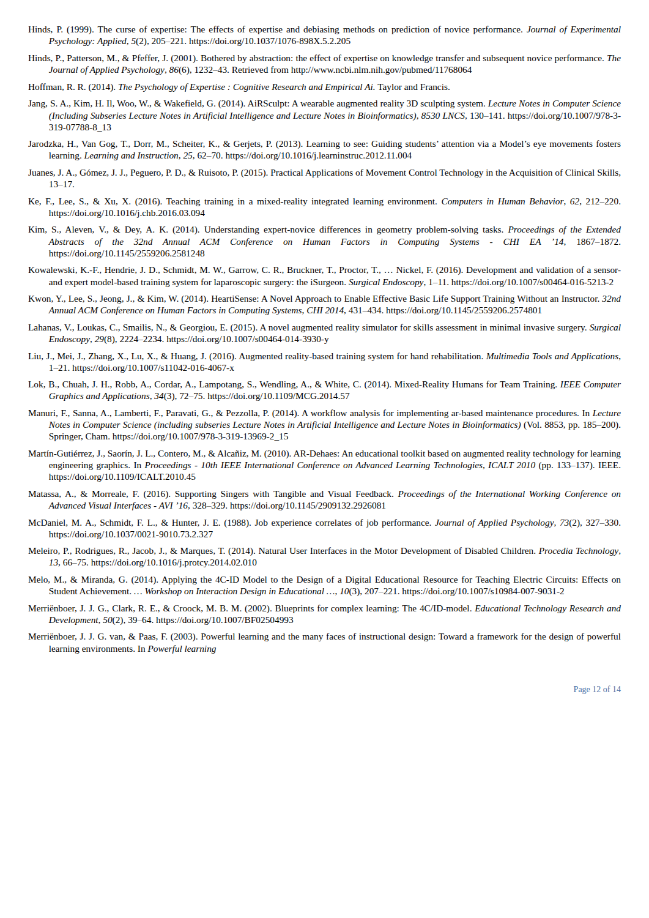Hinds, P. (1999). The curse of expertise: The effects of expertise and debiasing methods on prediction of novice performance. Journal of Experimental Psychology: Applied, 5(2), 205–221. https://doi.org/10.1037/1076-898X.5.2.205
Hinds, P., Patterson, M., & Pfeffer, J. (2001). Bothered by abstraction: the effect of expertise on knowledge transfer and subsequent novice performance. The Journal of Applied Psychology, 86(6), 1232–43. Retrieved from http://www.ncbi.nlm.nih.gov/pubmed/11768064
Hoffman, R. R. (2014). The Psychology of Expertise : Cognitive Research and Empirical Ai. Taylor and Francis.
Jang, S. A., Kim, H. Il, Woo, W., & Wakefield, G. (2014). AiRSculpt: A wearable augmented reality 3D sculpting system. Lecture Notes in Computer Science (Including Subseries Lecture Notes in Artificial Intelligence and Lecture Notes in Bioinformatics), 8530 LNCS, 130–141. https://doi.org/10.1007/978-3-319-07788-8_13
Jarodzka, H., Van Gog, T., Dorr, M., Scheiter, K., & Gerjets, P. (2013). Learning to see: Guiding students’ attention via a Model’s eye movements fosters learning. Learning and Instruction, 25, 62–70. https://doi.org/10.1016/j.learninstruc.2012.11.004
Juanes, J. A., Gómez, J. J., Peguero, P. D., & Ruisoto, P. (2015). Practical Applications of Movement Control Technology in the Acquisition of Clinical Skills, 13–17.
Ke, F., Lee, S., & Xu, X. (2016). Teaching training in a mixed-reality integrated learning environment. Computers in Human Behavior, 62, 212–220. https://doi.org/10.1016/j.chb.2016.03.094
Kim, S., Aleven, V., & Dey, A. K. (2014). Understanding expert-novice differences in geometry problem-solving tasks. Proceedings of the Extended Abstracts of the 32nd Annual ACM Conference on Human Factors in Computing Systems - CHI EA ’14, 1867–1872. https://doi.org/10.1145/2559206.2581248
Kowalewski, K.-F., Hendrie, J. D., Schmidt, M. W., Garrow, C. R., Bruckner, T., Proctor, T., … Nickel, F. (2016). Development and validation of a sensor- and expert model-based training system for laparoscopic surgery: the iSurgeon. Surgical Endoscopy, 1–11. https://doi.org/10.1007/s00464-016-5213-2
Kwon, Y., Lee, S., Jeong, J., & Kim, W. (2014). HeartiSense: A Novel Approach to Enable Effective Basic Life Support Training Without an Instructor. 32nd Annual ACM Conference on Human Factors in Computing Systems, CHI 2014, 431–434. https://doi.org/10.1145/2559206.2574801
Lahanas, V., Loukas, C., Smailis, N., & Georgiou, E. (2015). A novel augmented reality simulator for skills assessment in minimal invasive surgery. Surgical Endoscopy, 29(8), 2224–2234. https://doi.org/10.1007/s00464-014-3930-y
Liu, J., Mei, J., Zhang, X., Lu, X., & Huang, J. (2016). Augmented reality-based training system for hand rehabilitation. Multimedia Tools and Applications, 1–21. https://doi.org/10.1007/s11042-016-4067-x
Lok, B., Chuah, J. H., Robb, A., Cordar, A., Lampotang, S., Wendling, A., & White, C. (2014). Mixed-Reality Humans for Team Training. IEEE Computer Graphics and Applications, 34(3), 72–75. https://doi.org/10.1109/MCG.2014.57
Manuri, F., Sanna, A., Lamberti, F., Paravati, G., & Pezzolla, P. (2014). A workflow analysis for implementing ar-based maintenance procedures. In Lecture Notes in Computer Science (including subseries Lecture Notes in Artificial Intelligence and Lecture Notes in Bioinformatics) (Vol. 8853, pp. 185–200). Springer, Cham. https://doi.org/10.1007/978-3-319-13969-2_15
Martín-Gutiérrez, J., Saorín, J. L., Contero, M., & Alcañiz, M. (2010). AR-Dehaes: An educational toolkit based on augmented reality technology for learning engineering graphics. In Proceedings - 10th IEEE International Conference on Advanced Learning Technologies, ICALT 2010 (pp. 133–137). IEEE. https://doi.org/10.1109/ICALT.2010.45
Matassa, A., & Morreale, F. (2016). Supporting Singers with Tangible and Visual Feedback. Proceedings of the International Working Conference on Advanced Visual Interfaces - AVI ’16, 328–329. https://doi.org/10.1145/2909132.2926081
McDaniel, M. A., Schmidt, F. L., & Hunter, J. E. (1988). Job experience correlates of job performance. Journal of Applied Psychology, 73(2), 327–330. https://doi.org/10.1037/0021-9010.73.2.327
Meleiro, P., Rodrigues, R., Jacob, J., & Marques, T. (2014). Natural User Interfaces in the Motor Development of Disabled Children. Procedia Technology, 13, 66–75. https://doi.org/10.1016/j.protcy.2014.02.010
Melo, M., & Miranda, G. (2014). Applying the 4C-ID Model to the Design of a Digital Educational Resource for Teaching Electric Circuits: Effects on Student Achievement. … Workshop on Interaction Design in Educational …, 10(3), 207–221. https://doi.org/10.1007/s10984-007-9031-2
Merriënboer, J. J. G., Clark, R. E., & Croock, M. B. M. (2002). Blueprints for complex learning: The 4C/ID-model. Educational Technology Research and Development, 50(2), 39–64. https://doi.org/10.1007/BF02504993
Merriënboer, J. J. G. van, & Paas, F. (2003). Powerful learning and the many faces of instructional design: Toward a framework for the design of powerful learning environments. In Powerful learning
Page 12 of 14